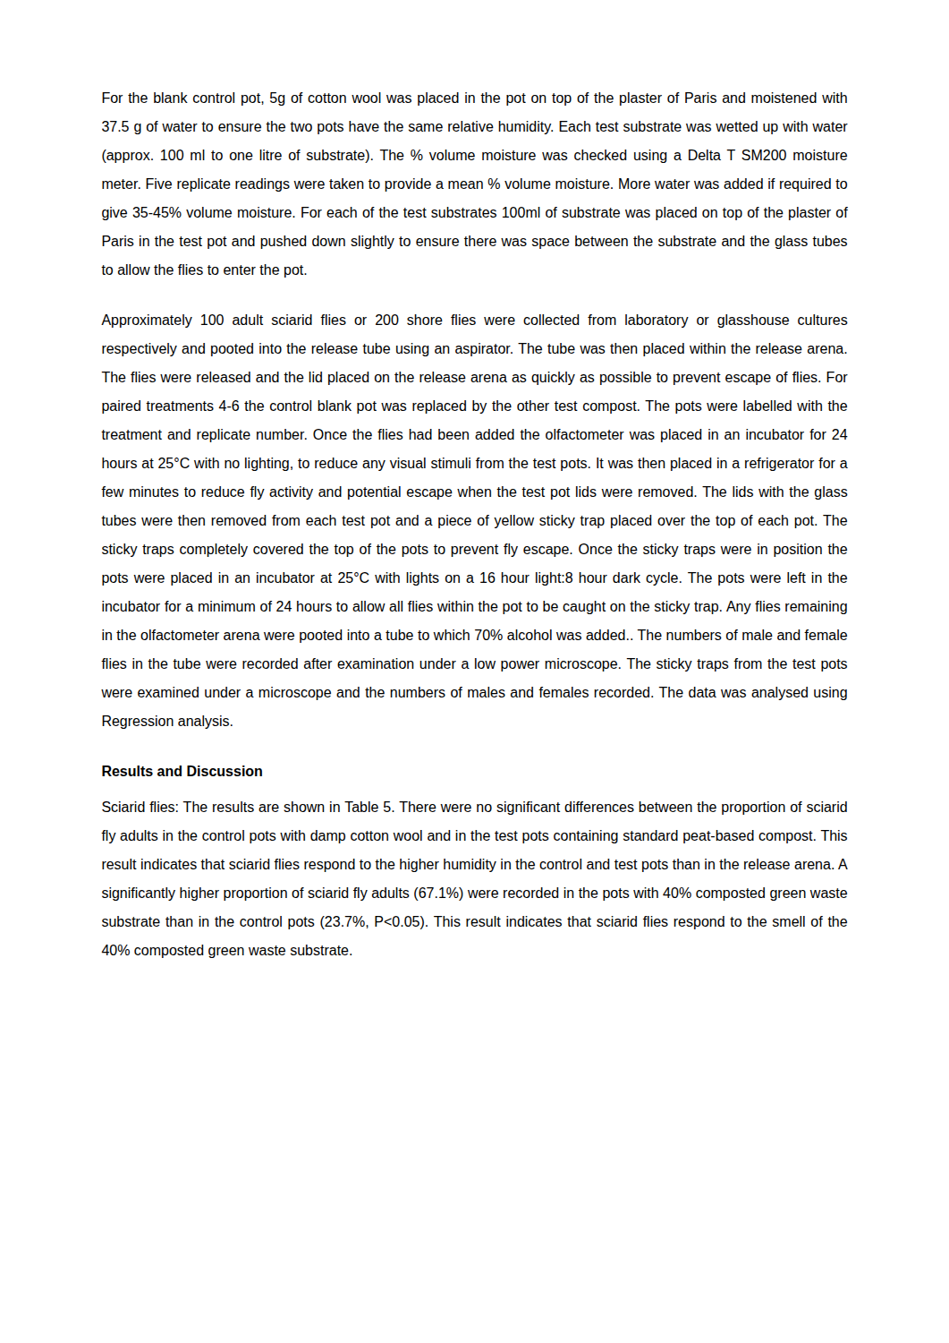For the blank control pot, 5g of cotton wool was placed in the pot on top of the plaster of Paris and moistened with 37.5 g of water to ensure the two pots have the same relative humidity. Each test substrate was wetted up with water (approx. 100 ml to one litre of substrate). The % volume moisture was checked using a Delta T SM200 moisture meter. Five replicate readings were taken to provide a mean % volume moisture. More water was added if required to give 35-45% volume moisture. For each of the test substrates 100ml of substrate was placed on top of the plaster of Paris in the test pot and pushed down slightly to ensure there was space between the substrate and the glass tubes to allow the flies to enter the pot.
Approximately 100 adult sciarid flies or 200 shore flies were collected from laboratory or glasshouse cultures respectively and pooted into the release tube using an aspirator. The tube was then placed within the release arena. The flies were released and the lid placed on the release arena as quickly as possible to prevent escape of flies. For paired treatments 4-6 the control blank pot was replaced by the other test compost. The pots were labelled with the treatment and replicate number. Once the flies had been added the olfactometer was placed in an incubator for 24 hours at 25°C with no lighting, to reduce any visual stimuli from the test pots. It was then placed in a refrigerator for a few minutes to reduce fly activity and potential escape when the test pot lids were removed. The lids with the glass tubes were then removed from each test pot and a piece of yellow sticky trap placed over the top of each pot. The sticky traps completely covered the top of the pots to prevent fly escape. Once the sticky traps were in position the pots were placed in an incubator at 25°C with lights on a 16 hour light:8 hour dark cycle. The pots were left in the incubator for a minimum of 24 hours to allow all flies within the pot to be caught on the sticky trap. Any flies remaining in the olfactometer arena were pooted into a tube to which 70% alcohol was added.. The numbers of male and female flies in the tube were recorded after examination under a low power microscope. The sticky traps from the test pots were examined under a microscope and the numbers of males and females recorded. The data was analysed using Regression analysis.
Results and Discussion
Sciarid flies: The results are shown in Table 5. There were no significant differences between the proportion of sciarid fly adults in the control pots with damp cotton wool and in the test pots containing standard peat-based compost. This result indicates that sciarid flies respond to the higher humidity in the control and test pots than in the release arena. A significantly higher proportion of sciarid fly adults (67.1%) were recorded in the pots with 40% composted green waste substrate than in the control pots (23.7%, P<0.05). This result indicates that sciarid flies respond to the smell of the 40% composted green waste substrate.